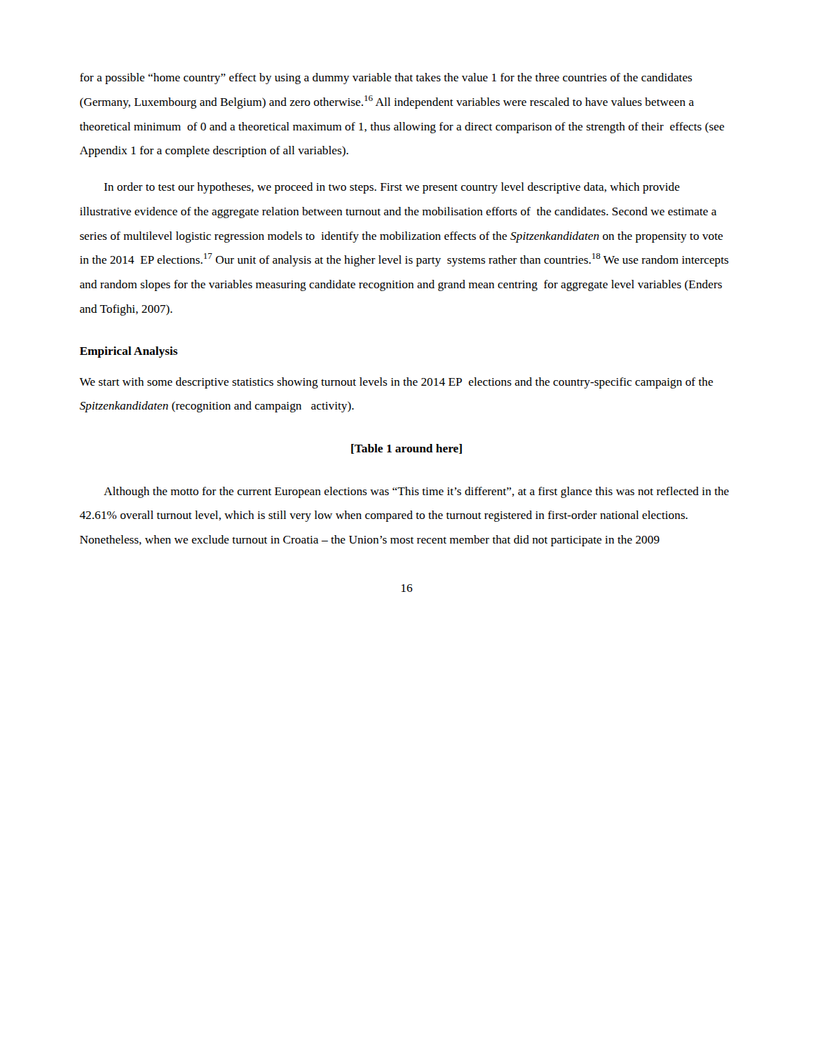for a possible “home country” effect by using a dummy variable that takes the value 1 for the three countries of the candidates (Germany, Luxembourg and Belgium) and zero otherwise.16 All independent variables were rescaled to have values between a theoretical minimum of 0 and a theoretical maximum of 1, thus allowing for a direct comparison of the strength of their effects (see Appendix 1 for a complete description of all variables).
In order to test our hypotheses, we proceed in two steps. First we present country level descriptive data, which provide illustrative evidence of the aggregate relation between turnout and the mobilisation efforts of the candidates. Second we estimate a series of multilevel logistic regression models to identify the mobilization effects of the Spitzenkandidaten on the propensity to vote in the 2014 EP elections.17 Our unit of analysis at the higher level is party systems rather than countries.18 We use random intercepts and random slopes for the variables measuring candidate recognition and grand mean centring for aggregate level variables (Enders and Tofighi, 2007).
Empirical Analysis
We start with some descriptive statistics showing turnout levels in the 2014 EP elections and the country-specific campaign of the Spitzenkandidaten (recognition and campaign activity).
[Table 1 around here]
Although the motto for the current European elections was “This time it’s different”, at a first glance this was not reflected in the 42.61% overall turnout level, which is still very low when compared to the turnout registered in first-order national elections. Nonetheless, when we exclude turnout in Croatia – the Union’s most recent member that did not participate in the 2009
16